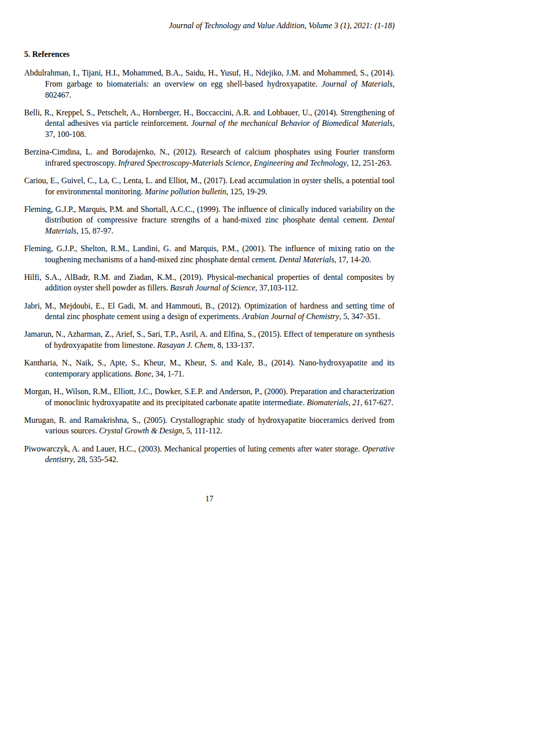Journal of Technology and Value Addition, Volume 3 (1), 2021: (1-18)
5. References
Abdulrahman, I., Tijani, H.I., Mohammed, B.A., Saidu, H., Yusuf, H., Ndejiko, J.M. and Mohammed, S., (2014). From garbage to biomaterials: an overview on egg shell-based hydroxyapatite. Journal of Materials, 802467.
Belli, R., Kreppel, S., Petschelt, A., Hornberger, H., Boccaccini, A.R. and Lohbauer, U., (2014). Strengthening of dental adhesives via particle reinforcement. Journal of the mechanical Behavior of Biomedical Materials, 37, 100-108.
Berzina-Cimdina, L. and Borodajenko, N., (2012). Research of calcium phosphates using Fourier transform infrared spectroscopy. Infrared Spectroscopy-Materials Science, Engineering and Technology, 12, 251-263.
Cariou, E., Guivel, C., La, C., Lenta, L. and Elliot, M., (2017). Lead accumulation in oyster shells, a potential tool for environmental monitoring. Marine pollution bulletin, 125, 19-29.
Fleming, G.J.P., Marquis, P.M. and Shortall, A.C.C., (1999). The influence of clinically induced variability on the distribution of compressive fracture strengths of a hand-mixed zinc phosphate dental cement. Dental Materials, 15, 87-97.
Fleming, G.J.P., Shelton, R.M., Landini, G. and Marquis, P.M., (2001). The influence of mixing ratio on the toughening mechanisms of a hand-mixed zinc phosphate dental cement. Dental Materials, 17, 14-20.
Hilfi, S.A., AlBadr, R.M. and Ziadan, K.M., (2019). Physical-mechanical properties of dental composites by addition oyster shell powder as fillers. Basrah Journal of Science, 37,103-112.
Jabri, M., Mejdoubi, E., El Gadi, M. and Hammouti, B., (2012). Optimization of hardness and setting time of dental zinc phosphate cement using a design of experiments. Arabian Journal of Chemistry, 5, 347-351.
Jamarun, N., Azharman, Z., Arief, S., Sari, T.P., Asril, A. and Elfina, S., (2015). Effect of temperature on synthesis of hydroxyapatite from limestone. Rasayan J. Chem, 8, 133-137.
Kantharia, N., Naik, S., Apte, S., Kheur, M., Kheur, S. and Kale, B., (2014). Nano-hydroxyapatite and its contemporary applications. Bone, 34, 1-71.
Morgan, H., Wilson, R.M., Elliott, J.C., Dowker, S.E.P. and Anderson, P., (2000). Preparation and characterization of monoclinic hydroxyapatite and its precipitated carbonate apatite intermediate. Biomaterials, 21, 617-627.
Murugan, R. and Ramakrishna, S., (2005). Crystallographic study of hydroxyapatite bioceramics derived from various sources. Crystal Growth & Design, 5, 111-112.
Piwowarczyk, A. and Lauer, H.C., (2003). Mechanical properties of luting cements after water storage. Operative dentistry, 28, 535-542.
17